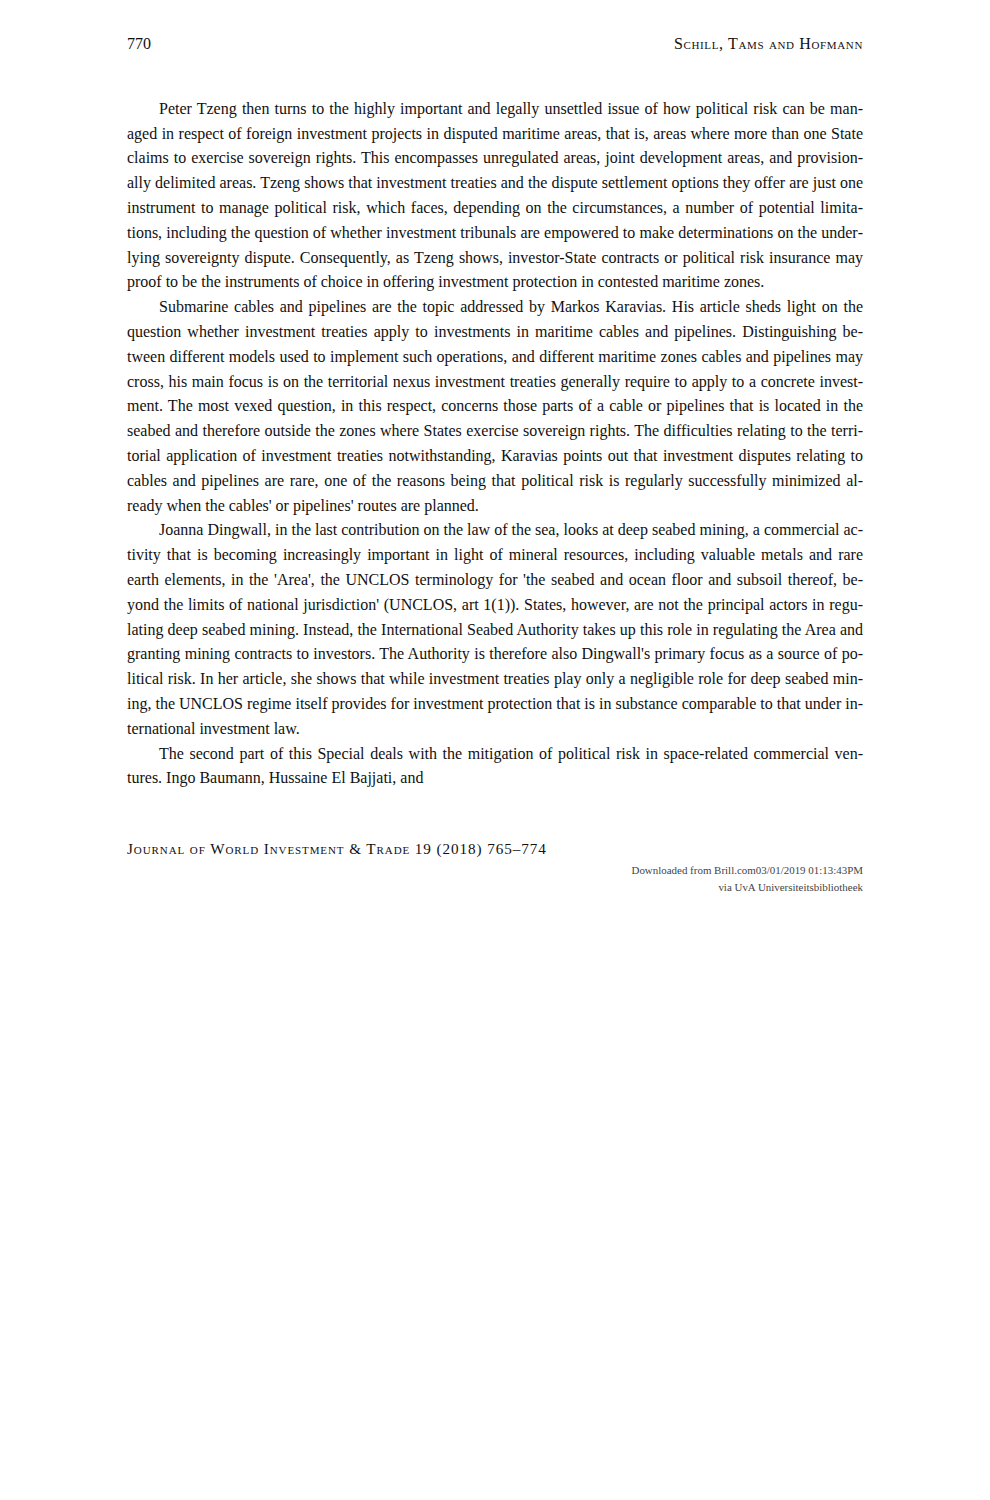770 Schill, Tams and Hofmann
Peter Tzeng then turns to the highly important and legally unsettled issue of how political risk can be managed in respect of foreign investment projects in disputed maritime areas, that is, areas where more than one State claims to exercise sovereign rights. This encompasses unregulated areas, joint development areas, and provisionally delimited areas. Tzeng shows that investment treaties and the dispute settlement options they offer are just one instrument to manage political risk, which faces, depending on the circumstances, a number of potential limitations, including the question of whether investment tribunals are empowered to make determinations on the underlying sovereignty dispute. Consequently, as Tzeng shows, investor-State contracts or political risk insurance may proof to be the instruments of choice in offering investment protection in contested maritime zones.
Submarine cables and pipelines are the topic addressed by Markos Karavias. His article sheds light on the question whether investment treaties apply to investments in maritime cables and pipelines. Distinguishing between different models used to implement such operations, and different maritime zones cables and pipelines may cross, his main focus is on the territorial nexus investment treaties generally require to apply to a concrete investment. The most vexed question, in this respect, concerns those parts of a cable or pipelines that is located in the seabed and therefore outside the zones where States exercise sovereign rights. The difficulties relating to the territorial application of investment treaties notwithstanding, Karavias points out that investment disputes relating to cables and pipelines are rare, one of the reasons being that political risk is regularly successfully minimized already when the cables' or pipelines' routes are planned.
Joanna Dingwall, in the last contribution on the law of the sea, looks at deep seabed mining, a commercial activity that is becoming increasingly important in light of mineral resources, including valuable metals and rare earth elements, in the 'Area', the UNCLOS terminology for 'the seabed and ocean floor and subsoil thereof, beyond the limits of national jurisdiction' (UNCLOS, art 1(1)). States, however, are not the principal actors in regulating deep seabed mining. Instead, the International Seabed Authority takes up this role in regulating the Area and granting mining contracts to investors. The Authority is therefore also Dingwall's primary focus as a source of political risk. In her article, she shows that while investment treaties play only a negligible role for deep seabed mining, the UNCLOS regime itself provides for investment protection that is in substance comparable to that under international investment law.
The second part of this Special deals with the mitigation of political risk in space-related commercial ventures. Ingo Baumann, Hussaine El Bajjati, and
Journal of World Investment & Trade 19 (2018) 765–774 Downloaded from Brill.com03/01/2019 01:13:43PM
via UvA Universiteitsbibliotheek